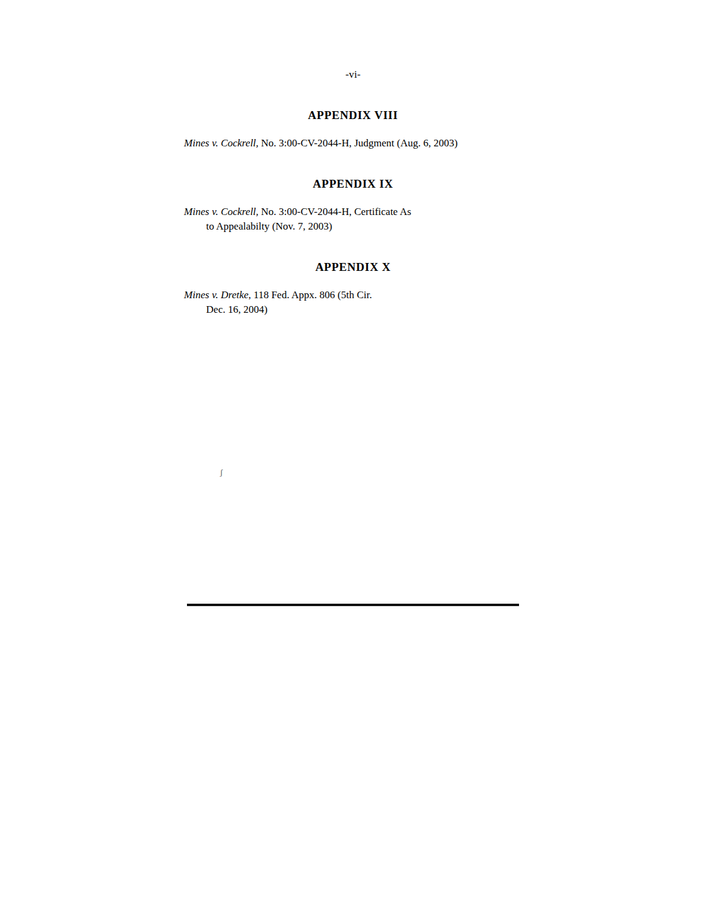-vi-
APPENDIX VIII
Mines v. Cockrell, No. 3:00-CV-2044-H, Judgment (Aug. 6, 2003)
APPENDIX IX
Mines v. Cockrell, No. 3:00-CV-2044-H, Certificate As to Appealabilty (Nov. 7, 2003)
APPENDIX X
Mines v. Dretke, 118 Fed. Appx. 806 (5th Cir. Dec. 16, 2004)
ʃ